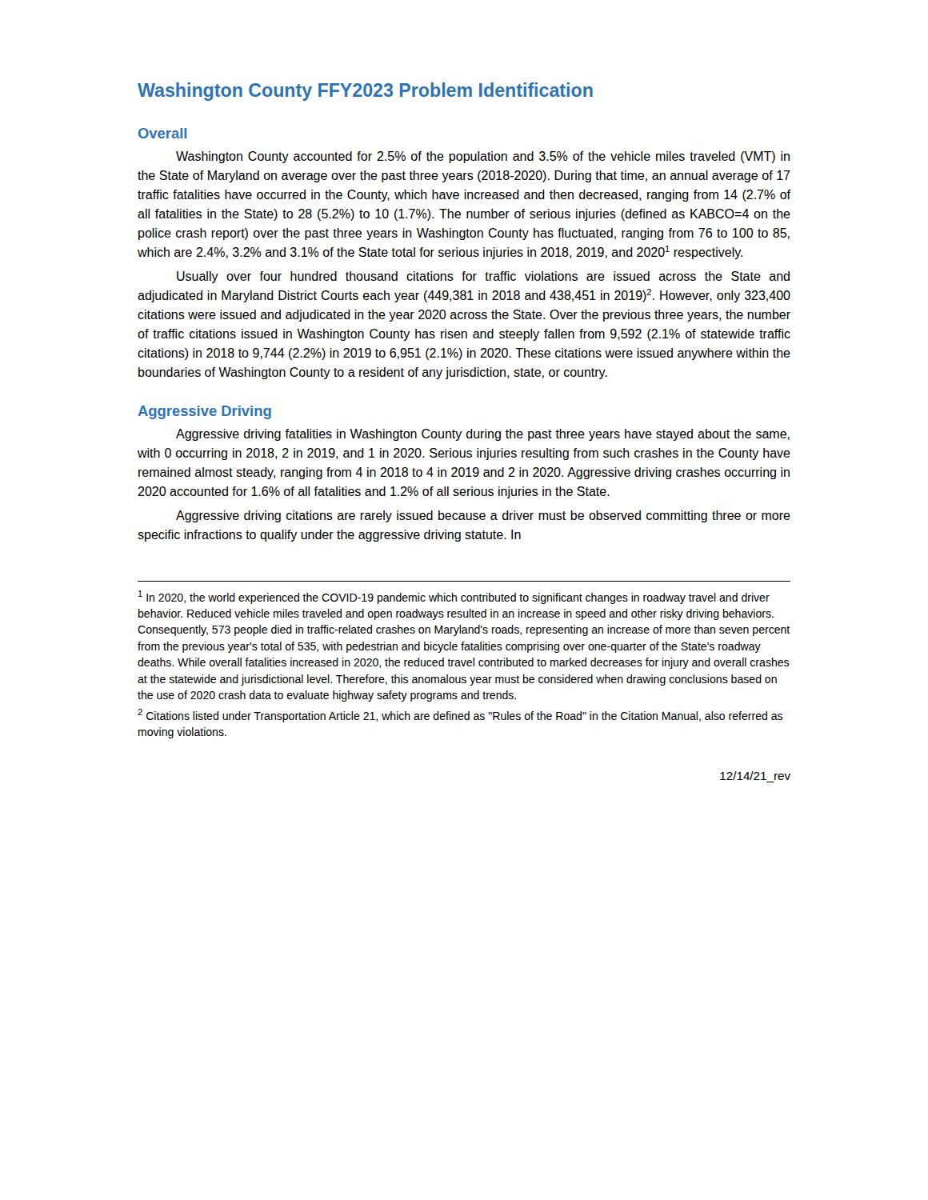Washington County FFY2023 Problem Identification
Overall
Washington County accounted for 2.5% of the population and 3.5% of the vehicle miles traveled (VMT) in the State of Maryland on average over the past three years (2018-2020). During that time, an annual average of 17 traffic fatalities have occurred in the County, which have increased and then decreased, ranging from 14 (2.7% of all fatalities in the State) to 28 (5.2%) to 10 (1.7%). The number of serious injuries (defined as KABCO=4 on the police crash report) over the past three years in Washington County has fluctuated, ranging from 76 to 100 to 85, which are 2.4%, 3.2% and 3.1% of the State total for serious injuries in 2018, 2019, and 20201 respectively.
Usually over four hundred thousand citations for traffic violations are issued across the State and adjudicated in Maryland District Courts each year (449,381 in 2018 and 438,451 in 2019)2. However, only 323,400 citations were issued and adjudicated in the year 2020 across the State. Over the previous three years, the number of traffic citations issued in Washington County has risen and steeply fallen from 9,592 (2.1% of statewide traffic citations) in 2018 to 9,744 (2.2%) in 2019 to 6,951 (2.1%) in 2020. These citations were issued anywhere within the boundaries of Washington County to a resident of any jurisdiction, state, or country.
Aggressive Driving
Aggressive driving fatalities in Washington County during the past three years have stayed about the same, with 0 occurring in 2018, 2 in 2019, and 1 in 2020. Serious injuries resulting from such crashes in the County have remained almost steady, ranging from 4 in 2018 to 4 in 2019 and 2 in 2020. Aggressive driving crashes occurring in 2020 accounted for 1.6% of all fatalities and 1.2% of all serious injuries in the State.
Aggressive driving citations are rarely issued because a driver must be observed committing three or more specific infractions to qualify under the aggressive driving statute. In
1 In 2020, the world experienced the COVID-19 pandemic which contributed to significant changes in roadway travel and driver behavior. Reduced vehicle miles traveled and open roadways resulted in an increase in speed and other risky driving behaviors. Consequently, 573 people died in traffic-related crashes on Maryland's roads, representing an increase of more than seven percent from the previous year's total of 535, with pedestrian and bicycle fatalities comprising over one-quarter of the State's roadway deaths. While overall fatalities increased in 2020, the reduced travel contributed to marked decreases for injury and overall crashes at the statewide and jurisdictional level. Therefore, this anomalous year must be considered when drawing conclusions based on the use of 2020 crash data to evaluate highway safety programs and trends.
2 Citations listed under Transportation Article 21, which are defined as "Rules of the Road" in the Citation Manual, also referred as moving violations.
12/14/21_rev